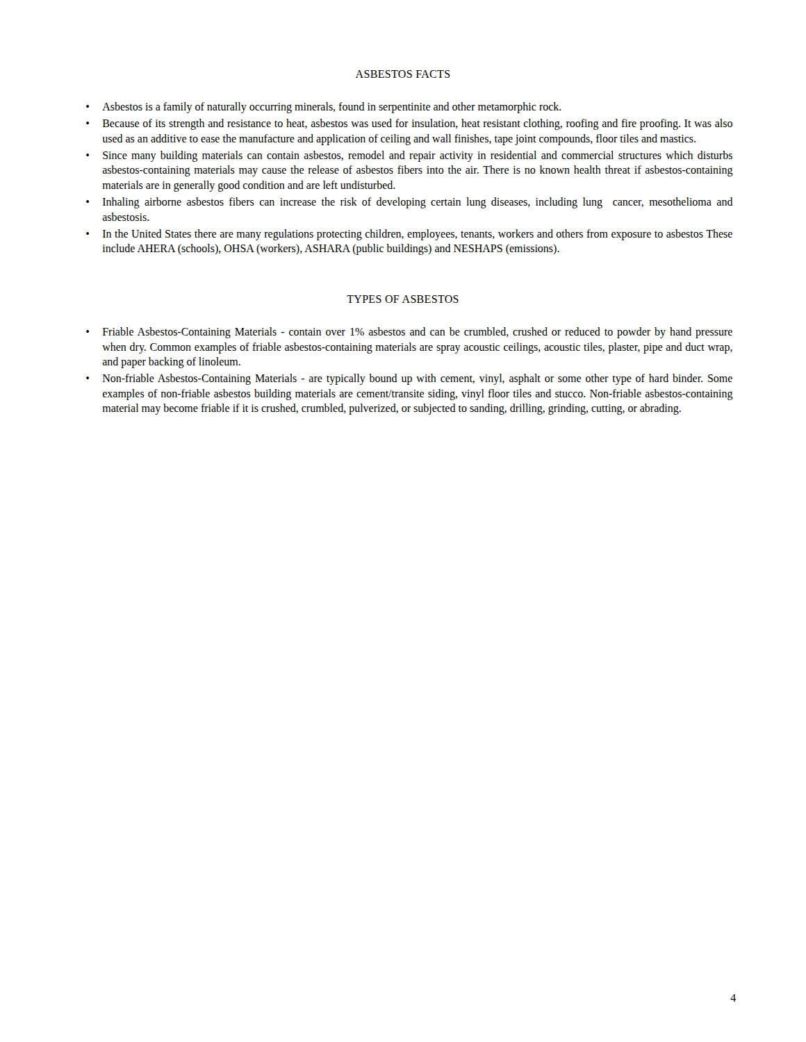ASBESTOS FACTS
Asbestos is a family of naturally occurring minerals, found in serpentinite and other metamorphic rock.
Because of its strength and resistance to heat, asbestos was used for insulation, heat resistant clothing, roofing and fire proofing. It was also used as an additive to ease the manufacture and application of ceiling and wall finishes, tape joint compounds, floor tiles and mastics.
Since many building materials can contain asbestos, remodel and repair activity in residential and commercial structures which disturbs asbestos-containing materials may cause the release of asbestos fibers into the air. There is no known health threat if asbestos-containing materials are in generally good condition and are left undisturbed.
Inhaling airborne asbestos fibers can increase the risk of developing certain lung diseases, including lung cancer, mesothelioma and asbestosis.
In the United States there are many regulations protecting children, employees, tenants, workers and others from exposure to asbestos These include AHERA (schools), OHSA (workers), ASHARA (public buildings) and NESHAPS (emissions).
TYPES OF ASBESTOS
Friable Asbestos-Containing Materials - contain over 1% asbestos and can be crumbled, crushed or reduced to powder by hand pressure when dry. Common examples of friable asbestos-containing materials are spray acoustic ceilings, acoustic tiles, plaster, pipe and duct wrap, and paper backing of linoleum.
Non-friable Asbestos-Containing Materials - are typically bound up with cement, vinyl, asphalt or some other type of hard binder. Some examples of non-friable asbestos building materials are cement/transite siding, vinyl floor tiles and stucco. Non-friable asbestos-containing material may become friable if it is crushed, crumbled, pulverized, or subjected to sanding, drilling, grinding, cutting, or abrading.
4